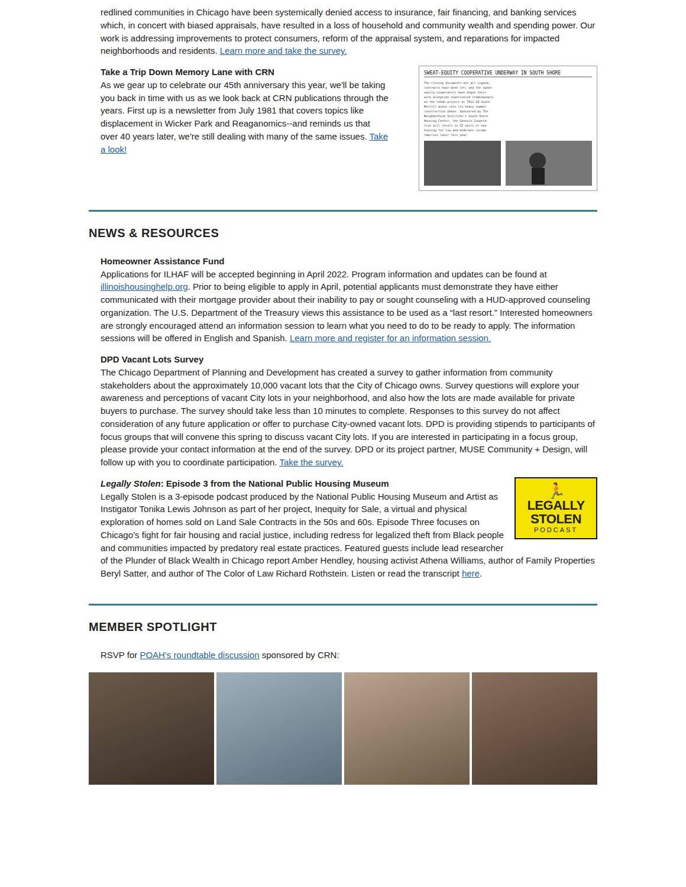redlined communities in Chicago have been systemically denied access to insurance, fair financing, and banking services which, in concert with biased appraisals, have resulted in a loss of household and community wealth and spending power. Our work is addressing improvements to protect consumers, reform of the appraisal system, and reparations for impacted neighborhoods and residents. Learn more and take the survey.
Take a Trip Down Memory Lane with CRN
As we gear up to celebrate our 45th anniversary this year, we'll be taking you back in time with us as we look back at CRN publications through the years. First up is a newsletter from July 1981 that covers topics like displacement in Wicker Park and Reaganomics--and reminds us that over 40 years later, we're still dealing with many of the same issues. Take a look!
NEWS & RESOURCES
Homeowner Assistance Fund
Applications for ILHAF will be accepted beginning in April 2022. Program information and updates can be found at illinoishousinghelp.org. Prior to being eligible to apply in April, potential applicants must demonstrate they have either communicated with their mortgage provider about their inability to pay or sought counseling with a HUD-approved counseling organization. The U.S. Department of the Treasury views this assistance to be used as a “last resort.” Interested homeowners are strongly encouraged attend an information session to learn what you need to do to be ready to apply. The information sessions will be offered in English and Spanish. Learn more and register for an information session.
DPD Vacant Lots Survey
The Chicago Department of Planning and Development has created a survey to gather information from community stakeholders about the approximately 10,000 vacant lots that the City of Chicago owns. Survey questions will explore your awareness and perceptions of vacant City lots in your neighborhood, and also how the lots are made available for private buyers to purchase. The survey should take less than 10 minutes to complete. Responses to this survey do not affect consideration of any future application or offer to purchase City-owned vacant lots. DPD is providing stipends to participants of focus groups that will convene this spring to discuss vacant City lots. If you are interested in participating in a focus group, please provide your contact information at the end of the survey. DPD or its project partner, MUSE Community + Design, will follow up with you to coordinate participation. Take the survey.
🏃
LEGALLY
STOLEN
PODCAST
Legally Stolen: Episode 3 from the National Public Housing Museum
Legally Stolen is a 3-episode podcast produced by the National Public Housing Museum and Artist as Instigator Tonika Lewis Johnson as part of her project, Inequity for Sale, a virtual and physical exploration of homes sold on Land Sale Contracts in the 50s and 60s. Episode Three focuses on Chicago’s fight for fair housing and racial justice, including redress for legalized theft from Black people and communities impacted by predatory real estate practices. Featured guests include lead researcher of the Plunder of Black Wealth in Chicago report Amber Hendley, housing activist Athena Williams, author of Family Properties Beryl Satter, and author of The Color of Law Richard Rothstein. Listen or read the transcript here.
MEMBER SPOTLIGHT
RSVP for POAH's roundtable discussion sponsored by CRN: